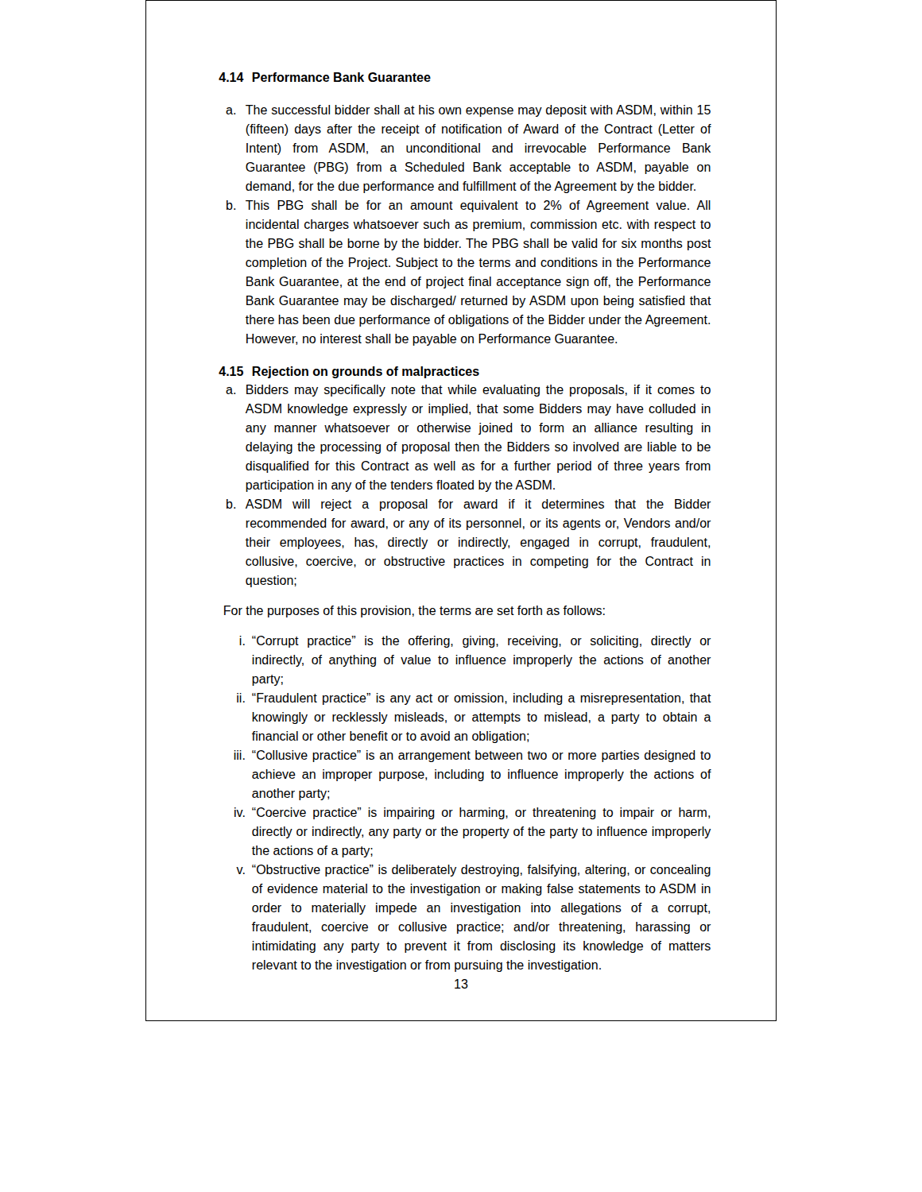4.14 Performance Bank Guarantee
a. The successful bidder shall at his own expense may deposit with ASDM, within 15 (fifteen) days after the receipt of notification of Award of the Contract (Letter of Intent) from ASDM, an unconditional and irrevocable Performance Bank Guarantee (PBG) from a Scheduled Bank acceptable to ASDM, payable on demand, for the due performance and fulfillment of the Agreement by the bidder.
b. This PBG shall be for an amount equivalent to 2% of Agreement value. All incidental charges whatsoever such as premium, commission etc. with respect to the PBG shall be borne by the bidder. The PBG shall be valid for six months post completion of the Project. Subject to the terms and conditions in the Performance Bank Guarantee, at the end of project final acceptance sign off, the Performance Bank Guarantee may be discharged/ returned by ASDM upon being satisfied that there has been due performance of obligations of the Bidder under the Agreement. However, no interest shall be payable on Performance Guarantee.
4.15 Rejection on grounds of malpractices
a. Bidders may specifically note that while evaluating the proposals, if it comes to ASDM knowledge expressly or implied, that some Bidders may have colluded in any manner whatsoever or otherwise joined to form an alliance resulting in delaying the processing of proposal then the Bidders so involved are liable to be disqualified for this Contract as well as for a further period of three years from participation in any of the tenders floated by the ASDM.
b. ASDM will reject a proposal for award if it determines that the Bidder recommended for award, or any of its personnel, or its agents or, Vendors and/or their employees, has, directly or indirectly, engaged in corrupt, fraudulent, collusive, coercive, or obstructive practices in competing for the Contract in question;
For the purposes of this provision, the terms are set forth as follows:
i.“Corrupt practice” is the offering, giving, receiving, or soliciting, directly or indirectly, of anything of value to influence improperly the actions of another party;
ii.“Fraudulent practice” is any act or omission, including a misrepresentation, that knowingly or recklessly misleads, or attempts to mislead, a party to obtain a financial or other benefit or to avoid an obligation;
iii.“Collusive practice” is an arrangement between two or more parties designed to achieve an improper purpose, including to influence improperly the actions of another party;
iv.“Coercive practice” is impairing or harming, or threatening to impair or harm, directly or indirectly, any party or the property of the party to influence improperly the actions of a party;
v.“Obstructive practice” is deliberately destroying, falsifying, altering, or concealing of evidence material to the investigation or making false statements to ASDM in order to materially impede an investigation into allegations of a corrupt, fraudulent, coercive or collusive practice; and/or threatening, harassing or intimidating any party to prevent it from disclosing its knowledge of matters relevant to the investigation or from pursuing the investigation.
13